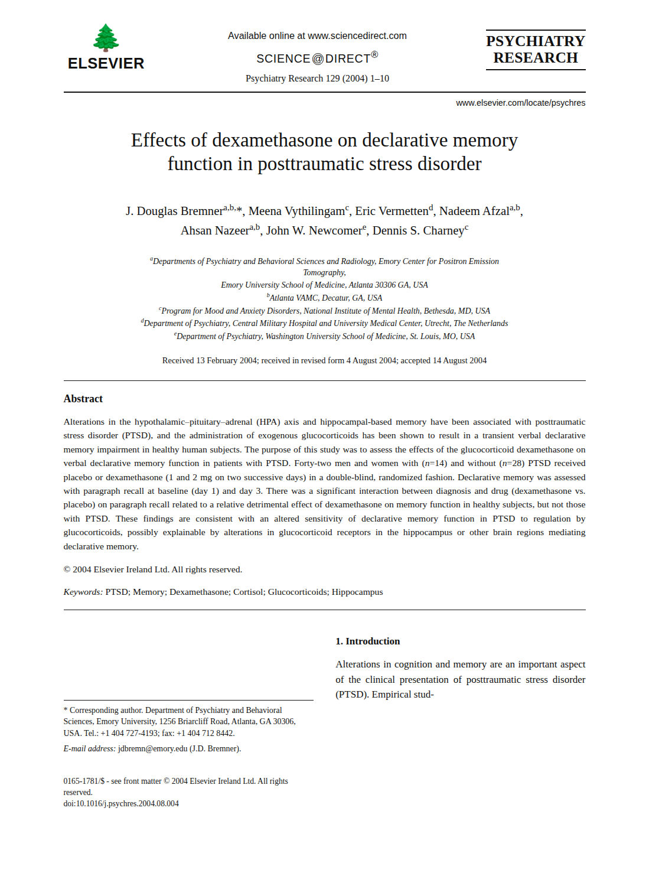🌲 ELSEVIER
Available online at www.sciencedirect.com
SCIENCE@DIRECT®
Psychiatry Research 129 (2004) 1–10
PSYCHIATRY
RESEARCH
www.elsevier.com/locate/psychres
Effects of dexamethasone on declarative memory
function in posttraumatic stress disorder
J. Douglas Bremnera,b,*, Meena Vythilingamc, Eric Vermettend, Nadeem Afzala,b,
Ahsan Nazeera,b, John W. Newcomere, Dennis S. Charneyc
aDepartments of Psychiatry and Behavioral Sciences and Radiology, Emory Center for Positron Emission Tomography,
Emory University School of Medicine, Atlanta 30306 GA, USA
bAtlanta VAMC, Decatur, GA, USA
cProgram for Mood and Anxiety Disorders, National Institute of Mental Health, Bethesda, MD, USA
dDepartment of Psychiatry, Central Military Hospital and University Medical Center, Utrecht, The Netherlands
eDepartment of Psychiatry, Washington University School of Medicine, St. Louis, MO, USA
Received 13 February 2004; received in revised form 4 August 2004; accepted 14 August 2004
Abstract
Alterations in the hypothalamic–pituitary–adrenal (HPA) axis and hippocampal-based memory have been associated with posttraumatic stress disorder (PTSD), and the administration of exogenous glucocorticoids has been shown to result in a transient verbal declarative memory impairment in healthy human subjects. The purpose of this study was to assess the effects of the glucocorticoid dexamethasone on verbal declarative memory function in patients with PTSD. Forty-two men and women with (n=14) and without (n=28) PTSD received placebo or dexamethasone (1 and 2 mg on two successive days) in a double-blind, randomized fashion. Declarative memory was assessed with paragraph recall at baseline (day 1) and day 3. There was a significant interaction between diagnosis and drug (dexamethasone vs. placebo) on paragraph recall related to a relative detrimental effect of dexamethasone on memory function in healthy subjects, but not those with PTSD. These findings are consistent with an altered sensitivity of declarative memory function in PTSD to regulation by glucocorticoids, possibly explainable by alterations in glucocorticoid receptors in the hippocampus or other brain regions mediating declarative memory.
© 2004 Elsevier Ireland Ltd. All rights reserved.
Keywords: PTSD; Memory; Dexamethasone; Cortisol; Glucocorticoids; Hippocampus
* Corresponding author. Department of Psychiatry and Behavioral Sciences, Emory University, 1256 Briarcliff Road, Atlanta, GA 30306, USA. Tel.: +1 404 727-4193; fax: +1 404 712 8442.
E-mail address: jdbremn@emory.edu (J.D. Bremner).
0165-1781/$ - see front matter © 2004 Elsevier Ireland Ltd. All rights reserved.
doi:10.1016/j.psychres.2004.08.004
1. Introduction
Alterations in cognition and memory are an important aspect of the clinical presentation of posttraumatic stress disorder (PTSD). Empirical stud-